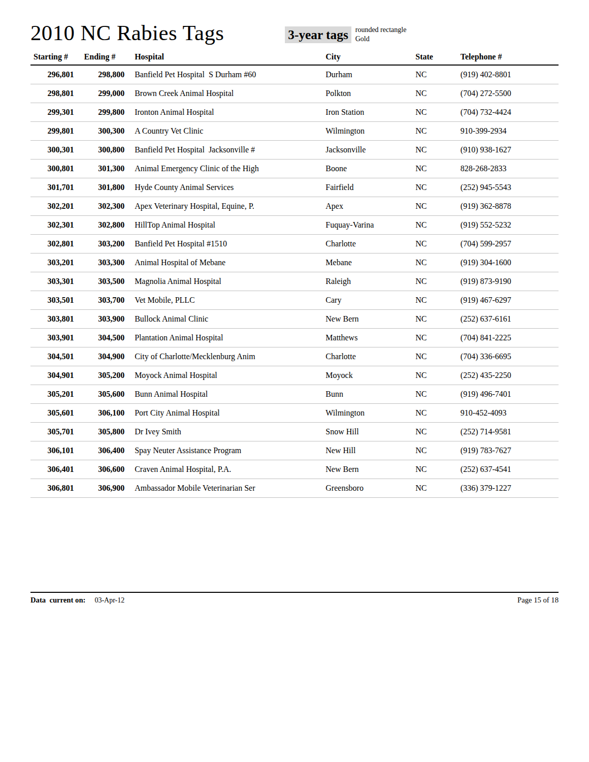2010 NC Rabies Tags
3-year tags
rounded rectangle
Gold
| Starting # | Ending # | Hospital | City | State | Telephone # |
| --- | --- | --- | --- | --- | --- |
| 296,801 | 298,800 | Banfield Pet Hospital S Durham #60 | Durham | NC | (919) 402-8801 |
| 298,801 | 299,000 | Brown Creek Animal Hospital | Polkton | NC | (704) 272-5500 |
| 299,301 | 299,800 | Ironton Animal Hospital | Iron Station | NC | (704) 732-4424 |
| 299,801 | 300,300 | A Country Vet Clinic | Wilmington | NC | 910-399-2934 |
| 300,301 | 300,800 | Banfield Pet Hospital Jacksonville # | Jacksonville | NC | (910) 938-1627 |
| 300,801 | 301,300 | Animal Emergency Clinic of the High | Boone | NC | 828-268-2833 |
| 301,701 | 301,800 | Hyde County Animal Services | Fairfield | NC | (252) 945-5543 |
| 302,201 | 302,300 | Apex Veterinary Hospital, Equine, P. | Apex | NC | (919) 362-8878 |
| 302,301 | 302,800 | HillTop Animal Hospital | Fuquay-Varina | NC | (919) 552-5232 |
| 302,801 | 303,200 | Banfield Pet Hospital #1510 | Charlotte | NC | (704) 599-2957 |
| 303,201 | 303,300 | Animal Hospital of Mebane | Mebane | NC | (919) 304-1600 |
| 303,301 | 303,500 | Magnolia Animal Hospital | Raleigh | NC | (919) 873-9190 |
| 303,501 | 303,700 | Vet Mobile, PLLC | Cary | NC | (919) 467-6297 |
| 303,801 | 303,900 | Bullock Animal Clinic | New Bern | NC | (252) 637-6161 |
| 303,901 | 304,500 | Plantation Animal Hospital | Matthews | NC | (704) 841-2225 |
| 304,501 | 304,900 | City of Charlotte/Mecklenburg Anim | Charlotte | NC | (704) 336-6695 |
| 304,901 | 305,200 | Moyock Animal Hospital | Moyock | NC | (252) 435-2250 |
| 305,201 | 305,600 | Bunn Animal Hospital | Bunn | NC | (919) 496-7401 |
| 305,601 | 306,100 | Port City Animal Hospital | Wilmington | NC | 910-452-4093 |
| 305,701 | 305,800 | Dr Ivey Smith | Snow Hill | NC | (252) 714-9581 |
| 306,101 | 306,400 | Spay Neuter Assistance Program | New Hill | NC | (919) 783-7627 |
| 306,401 | 306,600 | Craven Animal Hospital, P.A. | New Bern | NC | (252) 637-4541 |
| 306,801 | 306,900 | Ambassador Mobile Veterinarian Ser | Greensboro | NC | (336) 379-1227 |
Data current on: 03-Apr-12
Page 15 of 18